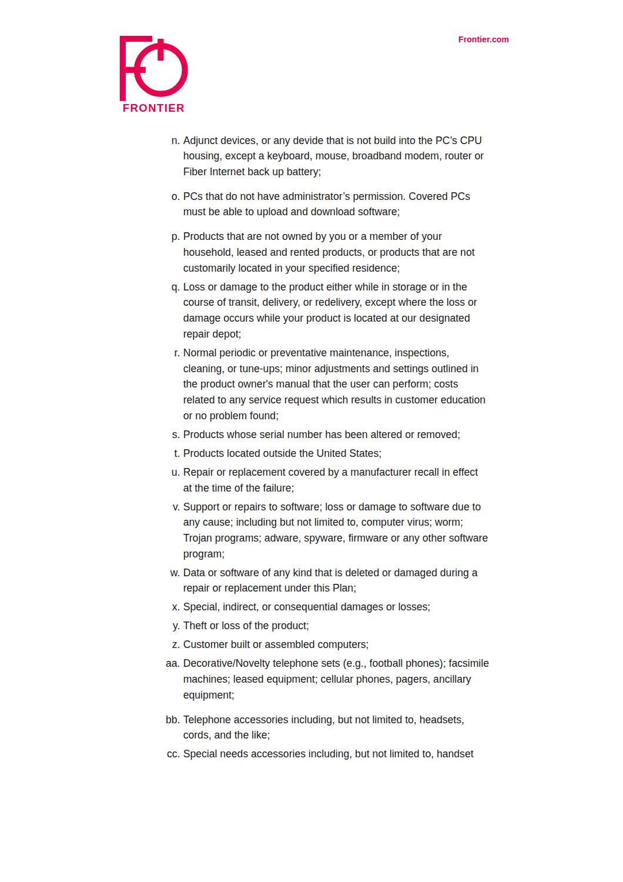FRONTIER
Frontier.com
n. Adjunct devices, or any devide that is not build into the PC’s CPU housing, except a keyboard, mouse, broadband modem, router or Fiber Internet back up battery;
o. PCs that do not have administrator’s permission. Covered PCs must be able to upload and download software;
p. Products that are not owned by you or a member of your household, leased and rented products, or products that are not customarily located in your specified residence;
q. Loss or damage to the product either while in storage or in the course of transit, delivery, or redelivery, except where the loss or damage occurs while your product is located at our designated repair depot;
r. Normal periodic or preventative maintenance, inspections, cleaning, or tune-ups; minor adjustments and settings outlined in the product owner's manual that the user can perform; costs related to any service request which results in customer education or no problem found;
s. Products whose serial number has been altered or removed;
t. Products located outside the United States;
u. Repair or replacement covered by a manufacturer recall in effect at the time of the failure;
v. Support or repairs to software; loss or damage to software due to any cause; including but not limited to, computer virus; worm; Trojan programs; adware, spyware, firmware or any other software program;
w. Data or software of any kind that is deleted or damaged during a repair or replacement under this Plan;
x. Special, indirect, or consequential damages or losses;
y. Theft or loss of the product;
z. Customer built or assembled computers;
aa. Decorative/Novelty telephone sets (e.g., football phones); facsimile machines; leased equipment; cellular phones, pagers, ancillary equipment;
bb. Telephone accessories including, but not limited to, headsets, cords, and the like;
cc. Special needs accessories including, but not limited to, handset